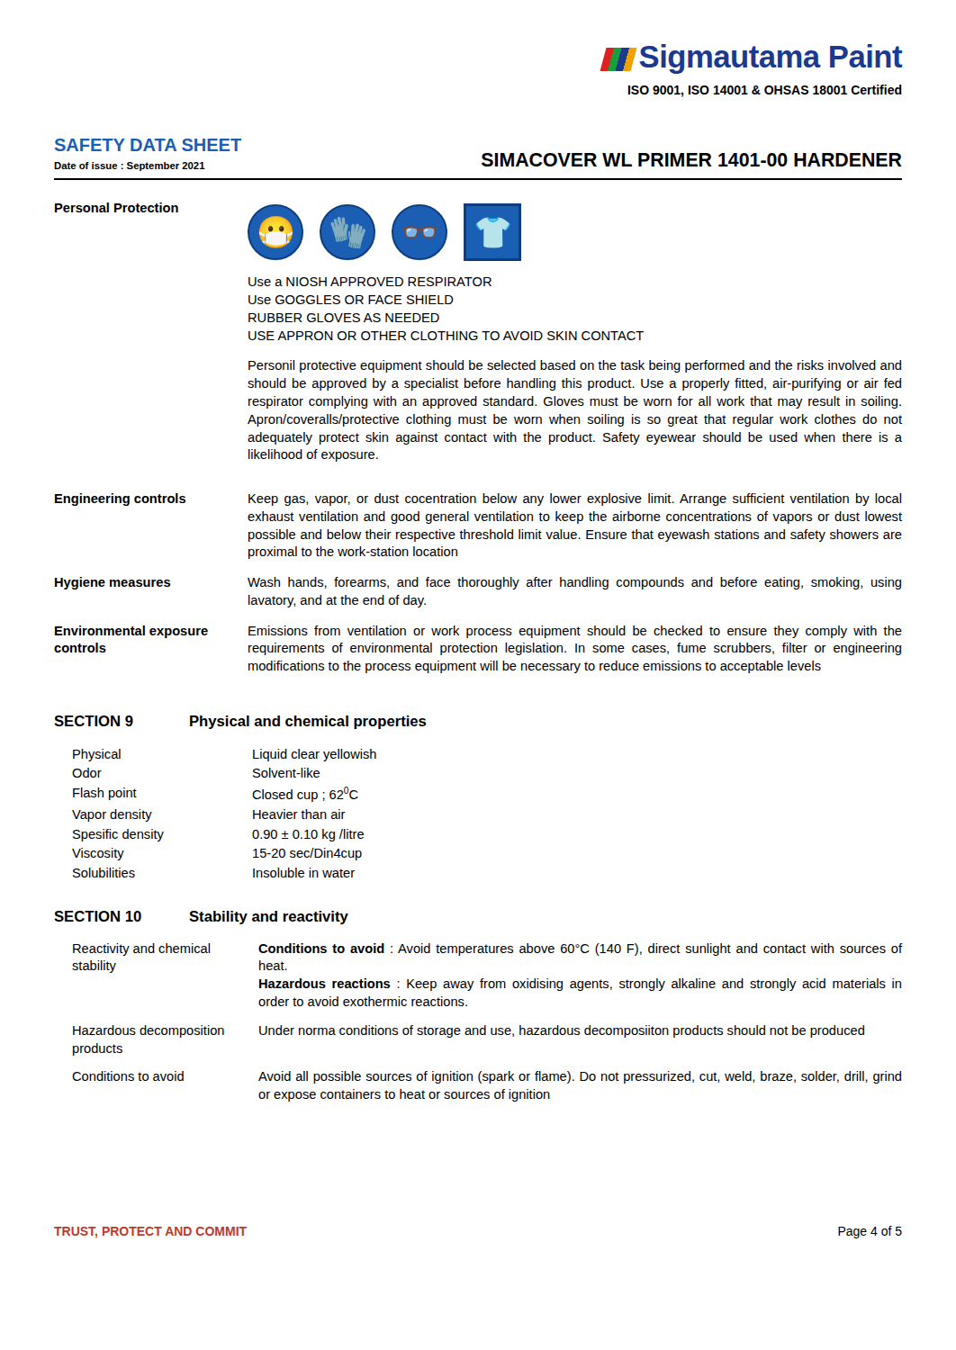Sigm autama Paint
ISO 9001, ISO 14001 & OHSAS 18001 Certified
SAFETY DATA SHEET
Date of issue : September 2021
SIMACOVER WL PRIMER 1401-00 HARDENER
| Personal Protection | 😷 🧤 👓 👕 Use a NIOSH APPROVED RESPIRATOR Use GOGGLES OR FACE SHIELD RUBBER GLOVES AS NEEDED USE APPRON OR OTHER CLOTHING TO AVOID SKIN CONTACT Personil protective equipment should be selected based on the task being performed and the risks involved and should be approved by a specialist before handling this product. Use a properly fitted, air-purifying or air fed respirator complying with an approved standard. Gloves must be worn for all work that may result in soiling. Apron/coveralls/protective clothing must be worn when soiling is so great that regular work clothes do not adequately protect skin against contact with the product. Safety eyewear should be used when there is a likelihood of exposure. |
| Engineering controls | Keep gas, vapor, or dust cocentration below any lower explosive limit. Arrange sufficient ventilation by local exhaust ventilation and good general ventilation to keep the airborne concentrations of vapors or dust lowest possible and below their respective threshold limit value. Ensure that eyewash stations and safety showers are proximal to the work-station location |
| Hygiene measures | Wash hands, forearms, and face thoroughly after handling compounds and before eating, smoking, using lavatory, and at the end of day. |
| Environmental exposure controls | Emissions from ventilation or work process equipment should be checked to ensure they comply with the requirements of environmental protection legislation. In some cases, fume scrubbers, filter or engineering modifications to the process equipment will be necessary to reduce emissions to acceptable levels |
SECTION 9 Physical and chemical properties
| Physical | Liquid clear yellowish |
| Odor | Solvent-like |
| Flash point | Closed cup ; 62 0 C |
| Vapor density | Heavier than air |
| Spesific density | 0.90 ± 0.10 kg /litre |
| Viscosity | 15-20 sec/Din4cup |
| Solubilities | Insoluble in water |
SECTION 10 Stability and reactivity
| Reactivity and chemical stability | Conditions to avoid : Avoid temperatures above 60°C (140 F), direct sunlight and contact with sources of heat. Hazardous reactions : Keep away from oxidising agents, strongly alkaline and strongly acid materials in order to avoid exothermic reactions. |
| Hazardous decomposition products | Under norma conditions of storage and use, hazardous decomposiiton products should not be produced |
| Conditions to avoid | Avoid all possible sources of ignition (spark or flame). Do not pressurized, cut, weld, braze, solder, drill, grind or expose containers to heat or sources of ignition |
TRUST, PROTECT AND COMMIT
Page 4 of 5